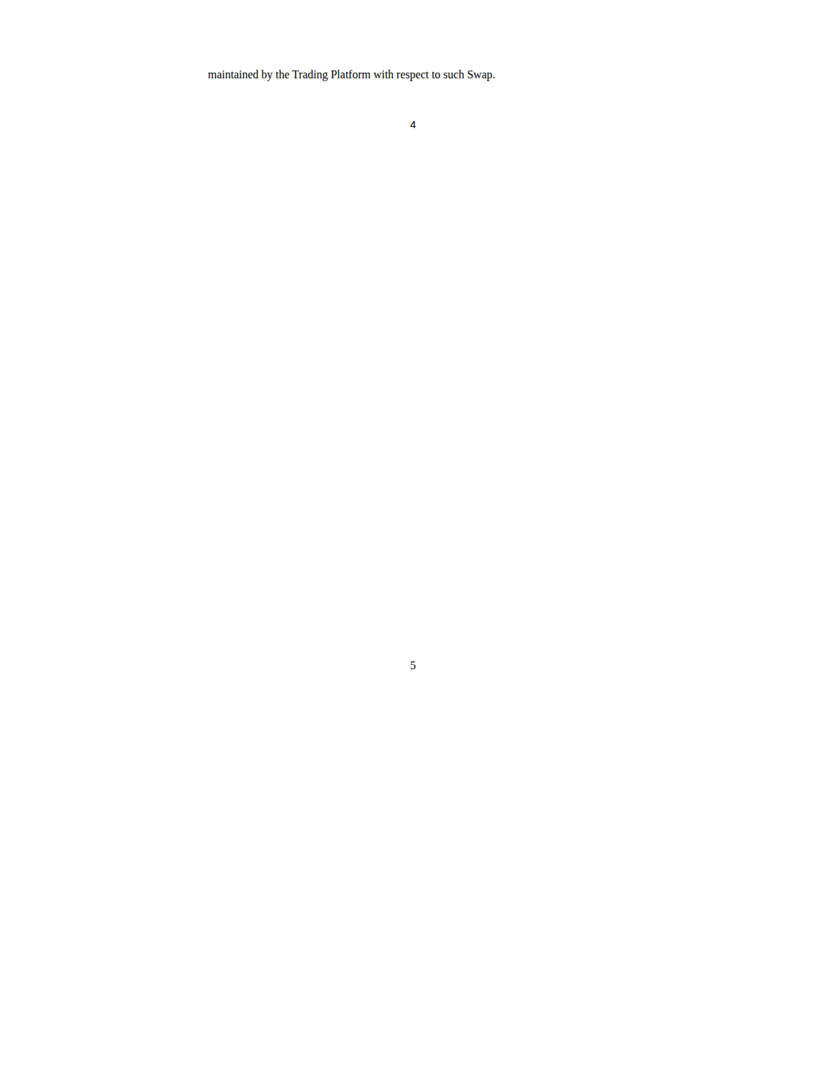maintained by the Trading Platform with respect to such Swap.
4
5